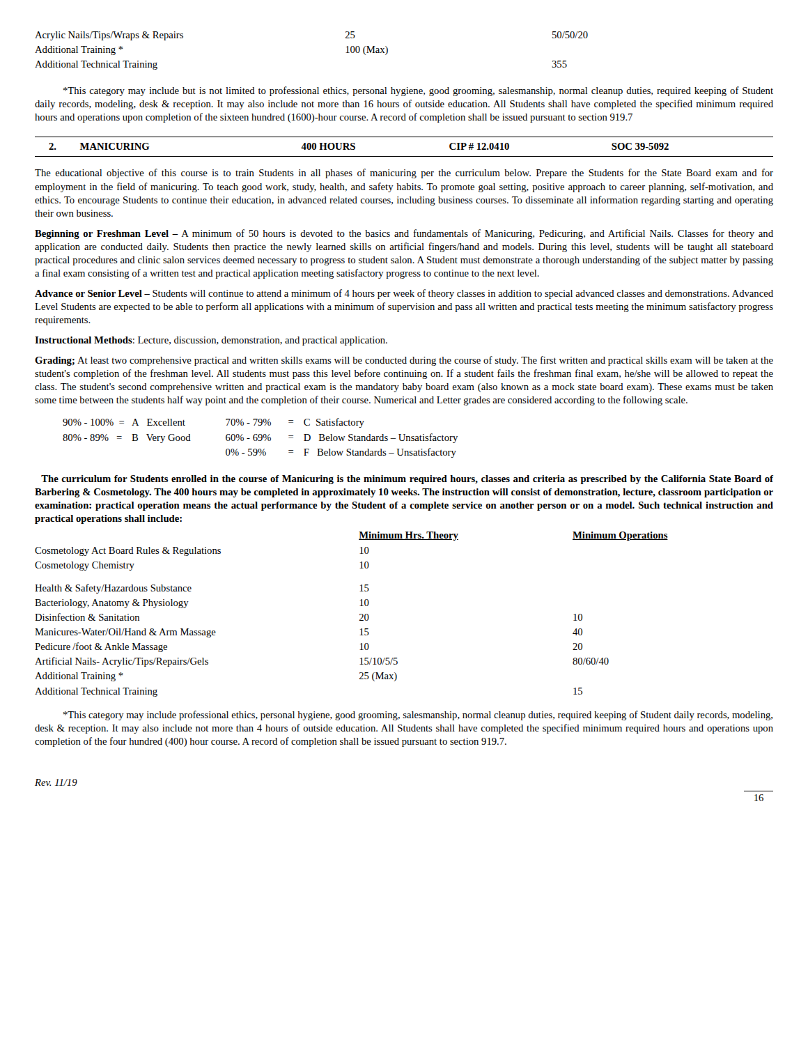| Acrylic Nails/Tips/Wraps & Repairs | 25 | 50/50/20 |
| Additional Training * | 100 (Max) | |
| Additional Technical Training | | 355 |
*This category may include but is not limited to professional ethics, personal hygiene, good grooming, salesmanship, normal cleanup duties, required keeping of Student daily records, modeling, desk & reception. It may also include not more than 16 hours of outside education. All Students shall have completed the specified minimum required hours and operations upon completion of the sixteen hundred (1600)-hour course. A record of completion shall be issued pursuant to section 919.7
| 2. | MANICURING | 400 HOURS | CIP # 12.0410 | SOC 39-5092 |
The educational objective of this course is to train Students in all phases of manicuring per the curriculum below. Prepare the Students for the State Board exam and for employment in the field of manicuring. To teach good work, study, health, and safety habits. To promote goal setting, positive approach to career planning, self-motivation, and ethics. To encourage Students to continue their education, in advanced related courses, including business courses. To disseminate all information regarding starting and operating their own business.
Beginning or Freshman Level – A minimum of 50 hours is devoted to the basics and fundamentals of Manicuring, Pedicuring, and Artificial Nails. Classes for theory and application are conducted daily. Students then practice the newly learned skills on artificial fingers/hand and models. During this level, students will be taught all stateboard practical procedures and clinic salon services deemed necessary to progress to student salon. A Student must demonstrate a thorough understanding of the subject matter by passing a final exam consisting of a written test and practical application meeting satisfactory progress to continue to the next level.
Advance or Senior Level – Students will continue to attend a minimum of 4 hours per week of theory classes in addition to special advanced classes and demonstrations. Advanced Level Students are expected to be able to perform all applications with a minimum of supervision and pass all written and practical tests meeting the minimum satisfactory progress requirements.
Instructional Methods: Lecture, discussion, demonstration, and practical application.
Grading; At least two comprehensive practical and written skills exams will be conducted during the course of study. The first written and practical skills exam will be taken at the student's completion of the freshman level. All students must pass this level before continuing on. If a student fails the freshman final exam, he/she will be allowed to repeat the class. The student's second comprehensive written and practical exam is the mandatory baby board exam (also known as a mock state board exam). These exams must be taken some time between the students half way point and the completion of their course. Numerical and Letter grades are considered according to the following scale.
| 90% - 100% = | A Excellent | 70% - 79% | = | C Satisfactory |
| 80% - 89% = | B Very Good | 60% - 69% | = | D Below Standards – Unsatisfactory |
| | | 0% - 59% | = | F Below Standards – Unsatisfactory |
The curriculum for Students enrolled in the course of Manicuring is the minimum required hours, classes and criteria as prescribed by the California State Board of Barbering & Cosmetology. The 400 hours may be completed in approximately 10 weeks. The instruction will consist of demonstration, lecture, classroom participation or examination: practical operation means the actual performance by the Student of a complete service on another person or on a model. Such technical instruction and practical operations shall include:
| | Minimum Hrs. Theory | Minimum Operations |
| --- | --- | --- |
| Cosmetology Act Board Rules & Regulations | 10 | |
| Cosmetology Chemistry | 10 | |
| Health & Safety/Hazardous Substance | 15 | |
| Bacteriology, Anatomy & Physiology | 10 | |
| Disinfection & Sanitation | 20 | 10 |
| Manicures-Water/Oil/Hand & Arm Massage | 15 | 40 |
| Pedicure /foot & Ankle Massage | 10 | 20 |
| Artificial Nails- Acrylic/Tips/Repairs/Gels | 15/10/5/5 | 80/60/40 |
| Additional Training * | 25 (Max) | |
| Additional Technical Training | | 15 |
*This category may include professional ethics, personal hygiene, good grooming, salesmanship, normal cleanup duties, required keeping of Student daily records, modeling, desk & reception. It may also include not more than 4 hours of outside education. All Students shall have completed the specified minimum required hours and operations upon completion of the four hundred (400) hour course. A record of completion shall be issued pursuant to section 919.7.
Rev. 11/19
16